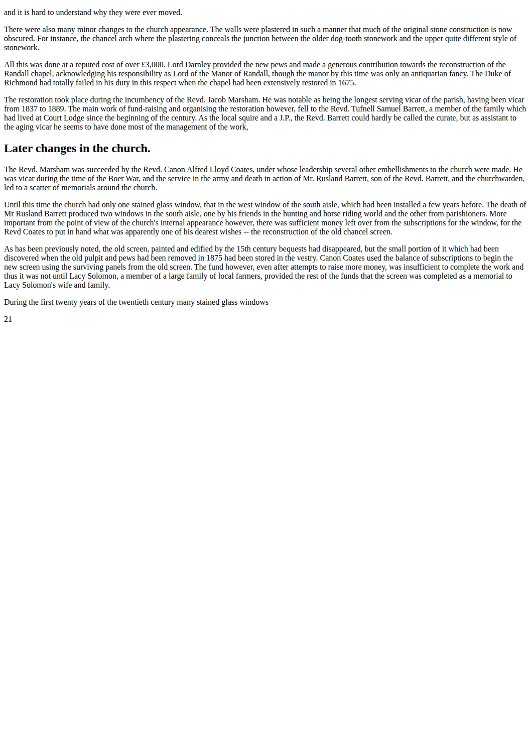and it is hard to understand why they were ever moved.
There were also many minor changes to the church appearance. The walls were plastered in such a manner that much of the original stone construction is now obscured. For instance, the chancel arch where the plastering conceals the junction between the older dog-tooth stonework and the upper quite different style of stonework.
All this was done at a reputed cost of over £3,000. Lord Darnley provided the new pews and made a generous contribution towards the reconstruction of the Randall chapel, acknowledging his responsibility as Lord of the Manor of Randall, though the manor by this time was only an antiquarian fancy. The Duke of Richmond had totally failed in his duty in this respect when the chapel had been extensively restored in 1675.
The restoration took place during the incumbency of the Revd. Jacob Marsham. He was notable as being the longest serving vicar of the parish, having been vicar from 1837 to 1889. The main work of fund-raising and organising the restoration however, fell to the Revd. Tufnell Samuel Barrett, a member of the family which had lived at Court Lodge since the beginning of the century. As the local squire and a J.P., the Revd. Barrett could hardly be called the curate, but as assistant to the aging vicar he seems to have done most of the management of the work,
Later changes in the church.
The Revd. Marsham was succeeded by the Revd. Canon Alfred Lloyd Coates, under whose leadership several other embellishments to the church were made. He was vicar during the time of the Boer War, and the service in the army and death in action of Mr. Rusland Barrett, son of the Revd. Barrett, and the churchwarden, led to a scatter of memorials around the church.
Until this time the church had only one stained glass window, that in the west window of the south aisle, which had been installed a few years before. The death of Mr Rusland Barrett produced two windows in the south aisle, one by his friends in the hunting and horse riding world and the other from parishioners. More important from the point of view of the church's internal appearance however, there was sufficient money left over from the subscriptions for the window, for the Revd Coates to put in hand what was apparently one of his dearest wishes -- the reconstruction of the old chancel screen.
As has been previously noted, the old screen, painted and edified by the 15th century bequests had disappeared, but the small portion of it which had been discovered when the old pulpit and pews had been removed in 1875 had been stored in the vestry. Canon Coates used the balance of subscriptions to begin the new screen using the surviving panels from the old screen. The fund however, even after attempts to raise more money, was insufficient to complete the work and thus it was not until Lacy Solomon, a member of a large family of local farmers, provided the rest of the funds that the screen was completed as a memorial to Lacy Solomon's wife and family.
During the first twenty years of the twentieth century many stained glass windows
21